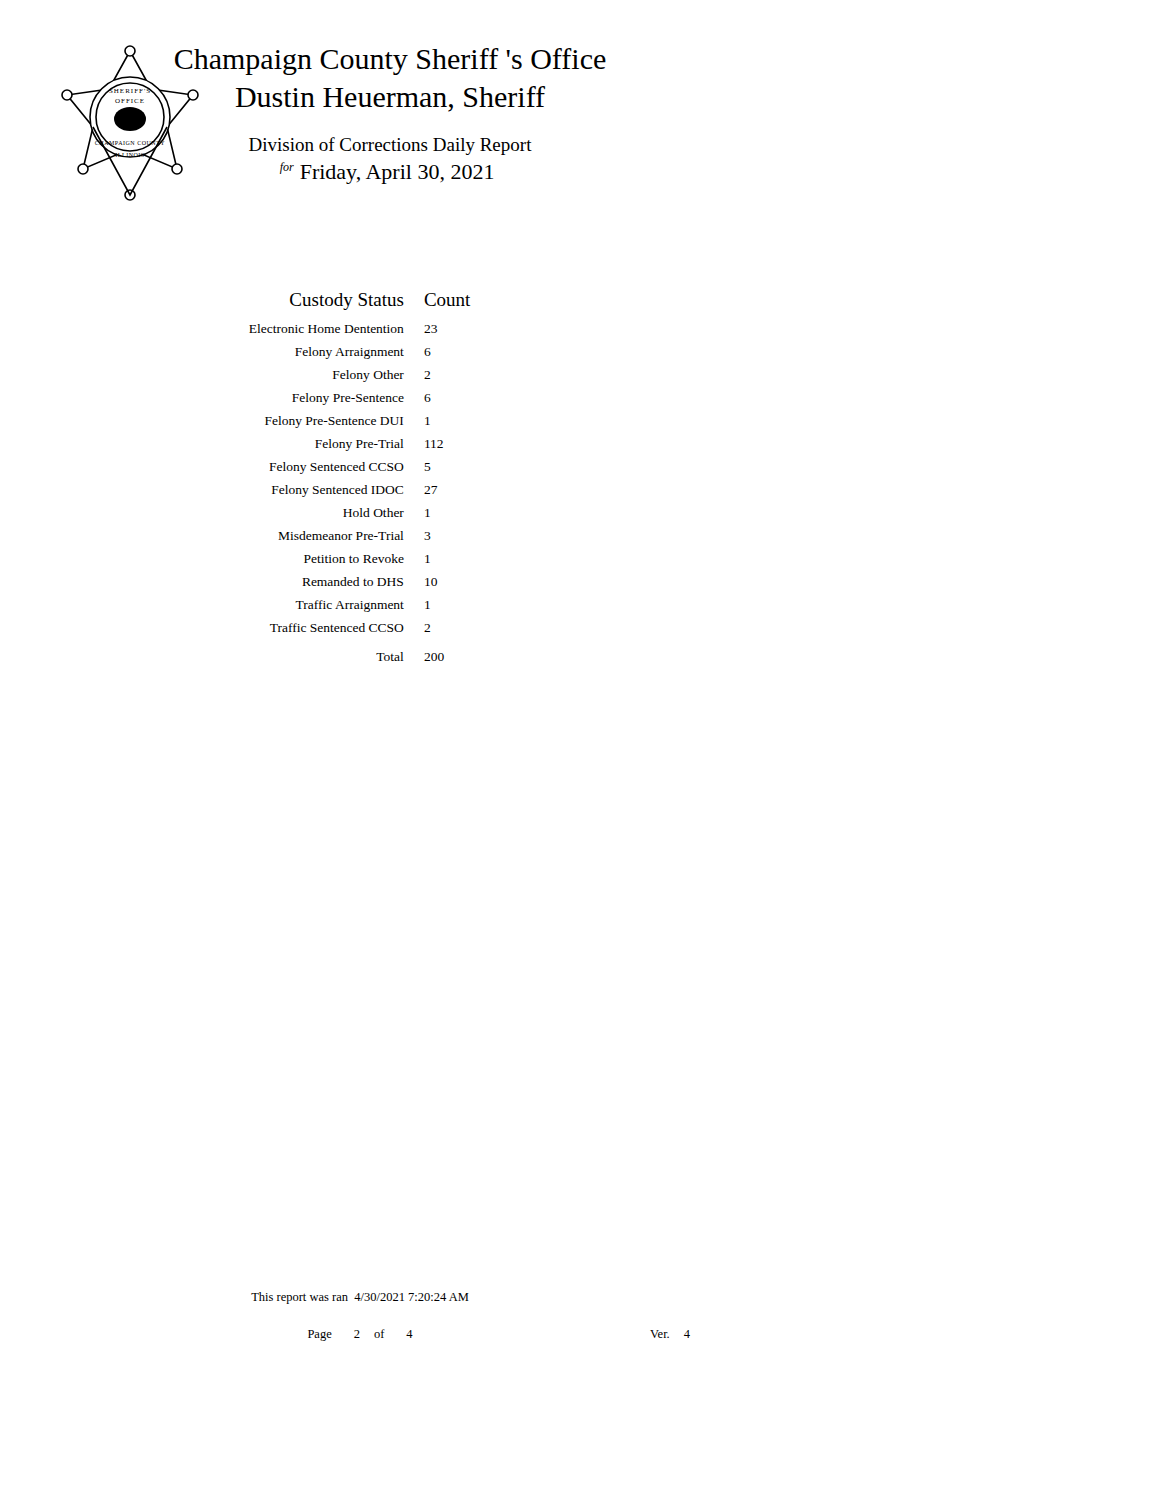SHERIFF'S OFFICE CHAMPAIGN COUNTY ILLINOIS
Champaign County Sheriff 's Office
Dustin Heuerman, Sheriff
Division of Corrections Daily Report
for Friday, April 30, 2021
| Custody Status | Count |
| --- | --- |
| Electronic Home Dentention | 23 |
| Felony Arraignment | 6 |
| Felony Other | 2 |
| Felony Pre-Sentence | 6 |
| Felony Pre-Sentence DUI | 1 |
| Felony Pre-Trial | 112 |
| Felony Sentenced CCSO | 5 |
| Felony Sentenced IDOC | 27 |
| Hold Other | 1 |
| Misdemeanor Pre-Trial | 3 |
| Petition to Revoke | 1 |
| Remanded to DHS | 10 |
| Traffic Arraignment | 1 |
| Traffic Sentenced CCSO | 2 |
| Total | 200 |
This report was ran 4/30/2021 7:20:24 AM
Page 2 of 4 Ver. 4